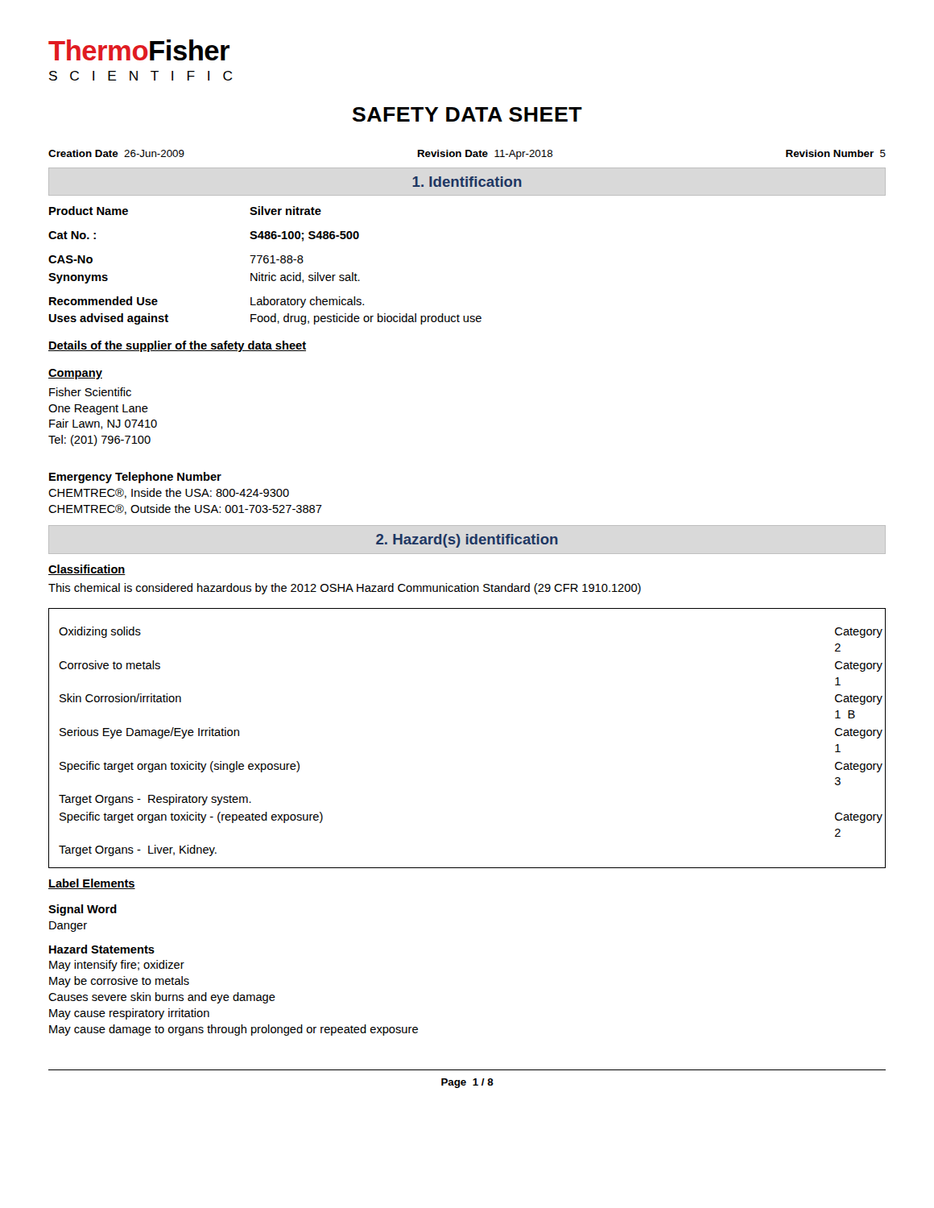Thermo Fisher
S C I E N T I F I C
SAFETY DATA SHEET
Creation Date 26-Jun-2009 Revision Date 11-Apr-2018 Revision Number 5
1. Identification
Product Name
Silver nitrate
Cat No. :
S486-100; S486-500
CAS-No
7761-88-8
Synonyms
Nitric acid, silver salt.
Recommended Use
Laboratory chemicals.
Uses advised against
Food, drug, pesticide or biocidal product use
Details of the supplier of the safety data sheet
Company
Fisher Scientific
One Reagent Lane
Fair Lawn, NJ 07410
Tel: (201) 796-7100
Emergency Telephone Number
CHEMTREC®, Inside the USA: 800-424-9300
CHEMTREC®, Outside the USA: 001-703-527-3887
2. Hazard(s) identification
Classification
This chemical is considered hazardous by the 2012 OSHA Hazard Communication Standard (29 CFR 1910.1200)
| Oxidizing solids | Category 2 |
| Corrosive to metals | Category 1 |
| Skin Corrosion/irritation | Category 1 B |
| Serious Eye Damage/Eye Irritation | Category 1 |
| Specific target organ toxicity (single exposure) | Category 3 |
| Target Organs - Respiratory system. |
| Specific target organ toxicity - (repeated exposure) | Category 2 |
| Target Organs - Liver, Kidney. |
Label Elements
Signal Word
Danger
Hazard Statements
May intensify fire; oxidizer
May be corrosive to metals
Causes severe skin burns and eye damage
May cause respiratory irritation
May cause damage to organs through prolonged or repeated exposure
Page 1 / 8